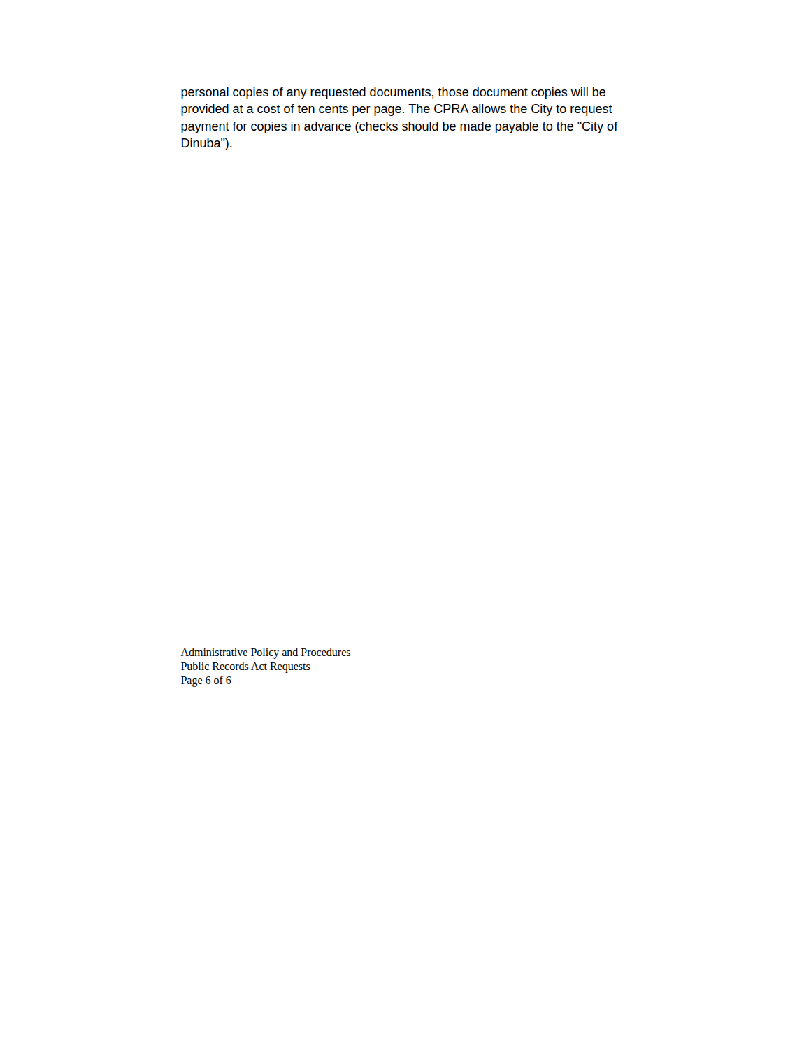personal copies of any requested documents, those document copies will be provided at a cost of ten cents per page. The CPRA allows the City to request payment for copies in advance (checks should be made payable to the "City of Dinuba").
Administrative Policy and Procedures
Public Records Act Requests
Page 6 of 6